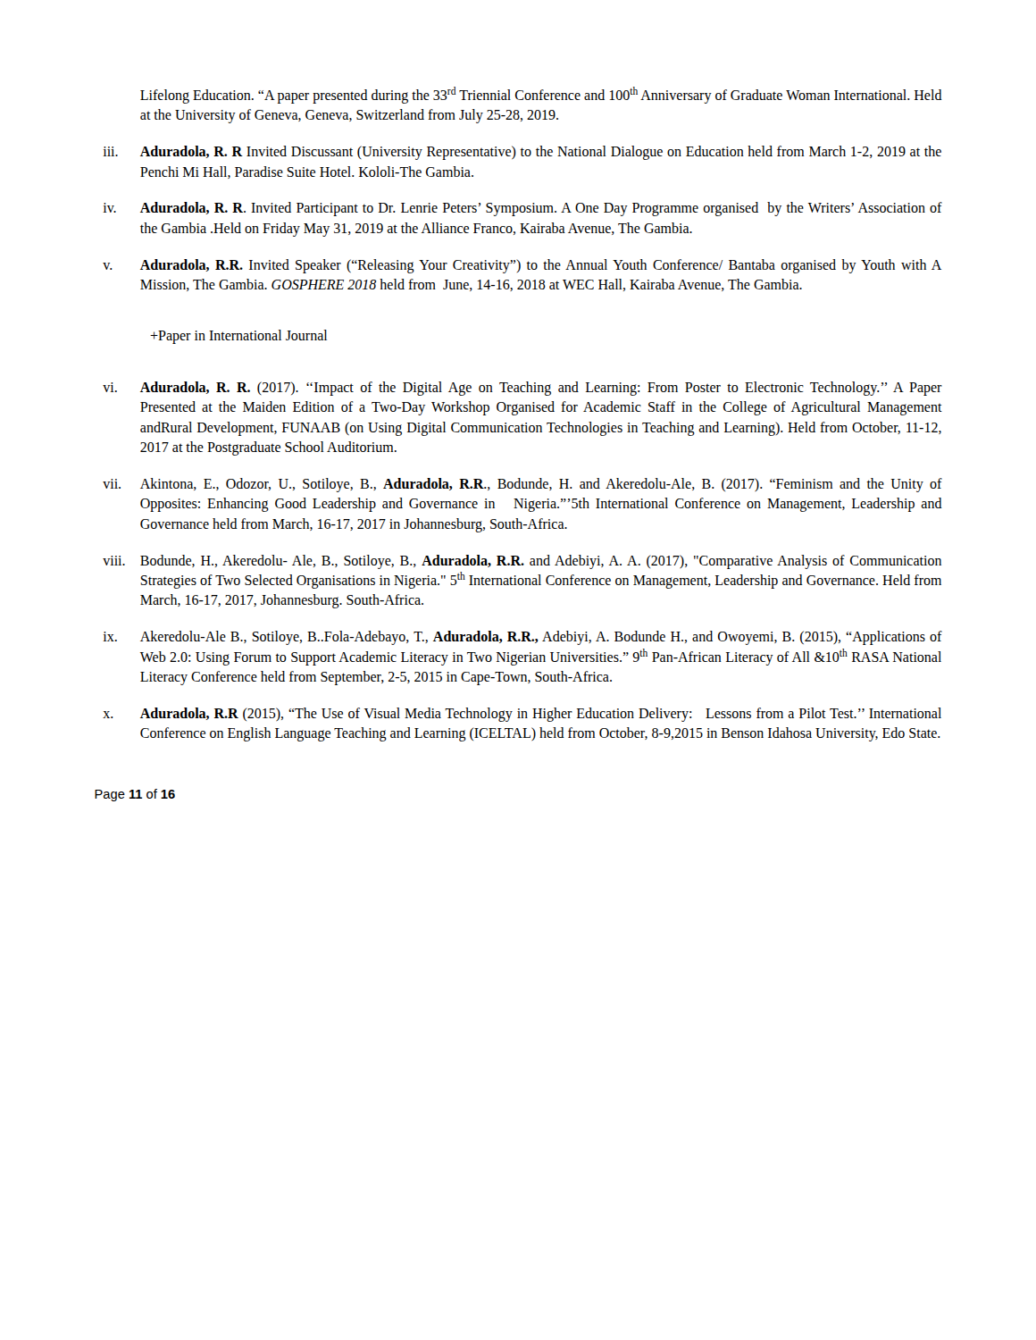Lifelong Education. “A paper presented during the 33rd Triennial Conference and 100th Anniversary of Graduate Woman International. Held at the University of Geneva, Geneva, Switzerland from July 25-28, 2019.
iii. Aduradola, R. R Invited Discussant (University Representative) to the National Dialogue on Education held from March 1-2, 2019 at the Penchi Mi Hall, Paradise Suite Hotel. Kololi-The Gambia.
iv. Aduradola, R. R. Invited Participant to Dr. Lenrie Peters’ Symposium. A One Day Programme organised by the Writers’ Association of the Gambia .Held on Friday May 31, 2019 at the Alliance Franco, Kairaba Avenue, The Gambia.
v. Aduradola, R.R. Invited Speaker (“Releasing Your Creativity”) to the Annual Youth Conference/ Bantaba organised by Youth with A Mission, The Gambia. GOSPHERE 2018 held from June, 14-16, 2018 at WEC Hall, Kairaba Avenue, The Gambia.
+Paper in International Journal
vi. Aduradola, R. R. (2017). ‘‘Impact of the Digital Age on Teaching and Learning: From Poster to Electronic Technology.’’ A Paper Presented at the Maiden Edition of a Two-Day Workshop Organised for Academic Staff in the College of Agricultural Management andRural Development, FUNAAB (on Using Digital Communication Technologies in Teaching and Learning). Held from October, 11-12, 2017 at the Postgraduate School Auditorium.
vii. Akintona, E., Odozor, U., Sotiloye, B., Aduradola, R.R., Bodunde, H. and Akeredolu-Ale, B. (2017). “Feminism and the Unity of Opposites: Enhancing Good Leadership and Governance in Nigeria.”’5th International Conference on Management, Leadership and Governance held from March, 16-17, 2017 in Johannesburg, South-Africa.
viii. Bodunde, H., Akeredolu- Ale, B., Sotiloye, B., Aduradola, R.R. and Adebiyi, A. A. (2017), "Comparative Analysis of Communication Strategies of Two Selected Organisations in Nigeria." 5th International Conference on Management, Leadership and Governance. Held from March, 16-17, 2017, Johannesburg. South-Africa.
ix. Akeredolu-Ale B., Sotiloye, B..Fola-Adebayo, T., Aduradola, R.R., Adebiyi, A. Bodunde H., and Owoyemi, B. (2015), “Applications of Web 2.0: Using Forum to Support Academic Literacy in Two Nigerian Universities.” 9th Pan-African Literacy of All &10th RASA National Literacy Conference held from September, 2-5, 2015 in Cape-Town, South-Africa.
x. Aduradola, R.R (2015), “The Use of Visual Media Technology in Higher Education Delivery: Lessons from a Pilot Test.’’ International Conference on English Language Teaching and Learning (ICELTAL) held from October, 8-9,2015 in Benson Idahosa University, Edo State.
Page 11 of 16